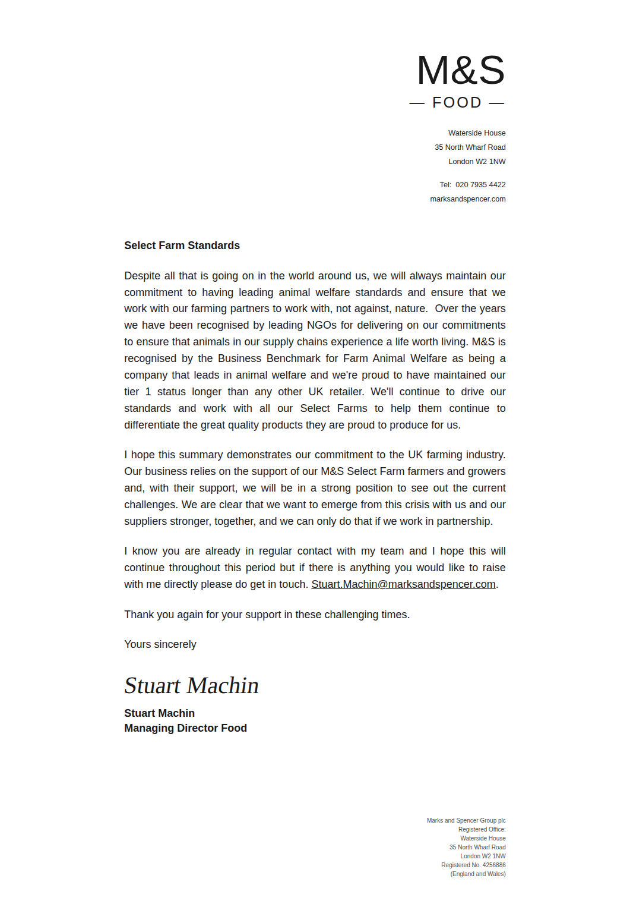M&S — FOOD —
Waterside House
35 North Wharf Road
London W2 1NW Tel: 020 7935 4422
marksandspencer.com
Select Farm Standards
Despite all that is going on in the world around us, we will always maintain our commitment to having leading animal welfare standards and ensure that we work with our farming partners to work with, not against, nature. Over the years we have been recognised by leading NGOs for delivering on our commitments to ensure that animals in our supply chains experience a life worth living. M&S is recognised by the Business Benchmark for Farm Animal Welfare as being a company that leads in animal welfare and we're proud to have maintained our tier 1 status longer than any other UK retailer. We'll continue to drive our standards and work with all our Select Farms to help them continue to differentiate the great quality products they are proud to produce for us.
I hope this summary demonstrates our commitment to the UK farming industry. Our business relies on the support of our M&S Select Farm farmers and growers and, with their support, we will be in a strong position to see out the current challenges. We are clear that we want to emerge from this crisis with us and our suppliers stronger, together, and we can only do that if we work in partnership.
I know you are already in regular contact with my team and I hope this will continue throughout this period but if there is anything you would like to raise with me directly please do get in touch. Stuart.Machin@marksandspencer.com.
Thank you again for your support in these challenging times.
Yours sincerely
Stuart Machin
Stuart Machin
Managing Director Food
Marks and Spencer Group plc
Registered Office:
Waterside House
35 North Wharf Road
London W2 1NW
Registered No. 4256886
(England and Wales)